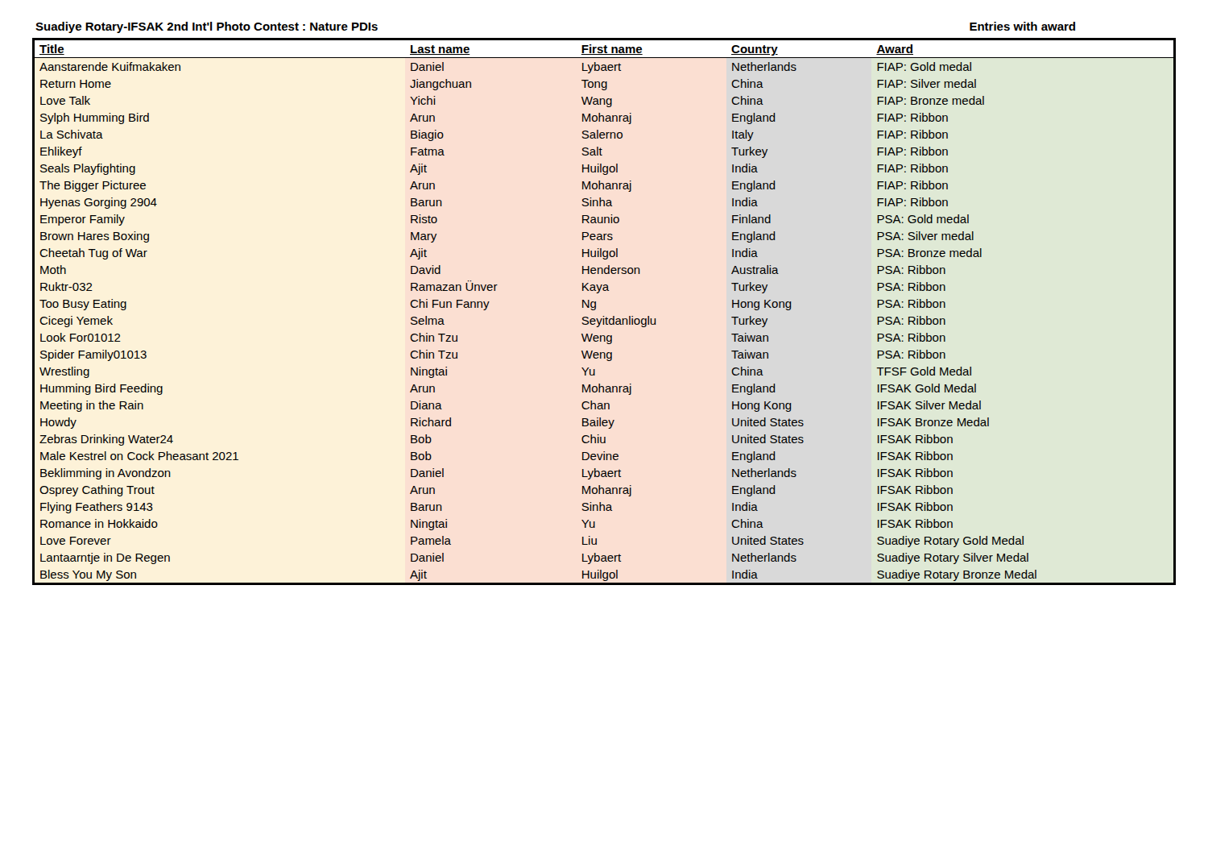Suadiye Rotary-IFSAK 2nd Int'l Photo Contest : Nature PDIs
Entries with award
| Title | Last name | First name | Country | Award |
| --- | --- | --- | --- | --- |
| Aanstarende Kuifmakaken | Daniel | Lybaert | Netherlands | FIAP: Gold medal |
| Return Home | Jiangchuan | Tong | China | FIAP: Silver medal |
| Love Talk | Yichi | Wang | China | FIAP: Bronze medal |
| Sylph Humming Bird | Arun | Mohanraj | England | FIAP: Ribbon |
| La Schivata | Biagio | Salerno | Italy | FIAP: Ribbon |
| Ehlikeyf | Fatma | Salt | Turkey | FIAP: Ribbon |
| Seals Playfighting | Ajit | Huilgol | India | FIAP: Ribbon |
| The Bigger Picturee | Arun | Mohanraj | England | FIAP: Ribbon |
| Hyenas Gorging 2904 | Barun | Sinha | India | FIAP: Ribbon |
| Emperor Family | Risto | Raunio | Finland | PSA: Gold medal |
| Brown Hares Boxing | Mary | Pears | England | PSA: Silver medal |
| Cheetah Tug of War | Ajit | Huilgol | India | PSA: Bronze medal |
| Moth | David | Henderson | Australia | PSA: Ribbon |
| Ruktr-032 | Ramazan Ünver | Kaya | Turkey | PSA: Ribbon |
| Too Busy Eating | Chi Fun Fanny | Ng | Hong Kong | PSA: Ribbon |
| Cicegi Yemek | Selma | Seyitdanlioglu | Turkey | PSA: Ribbon |
| Look For01012 | Chin Tzu | Weng | Taiwan | PSA: Ribbon |
| Spider Family01013 | Chin Tzu | Weng | Taiwan | PSA: Ribbon |
| Wrestling | Ningtai | Yu | China | TFSF Gold Medal |
| Humming Bird Feeding | Arun | Mohanraj | England | IFSAK Gold Medal |
| Meeting in the Rain | Diana | Chan | Hong Kong | IFSAK Silver Medal |
| Howdy | Richard | Bailey | United States | IFSAK Bronze Medal |
| Zebras Drinking Water24 | Bob | Chiu | United States | IFSAK Ribbon |
| Male Kestrel on Cock Pheasant 2021 | Bob | Devine | England | IFSAK Ribbon |
| Beklimming in Avondzon | Daniel | Lybaert | Netherlands | IFSAK Ribbon |
| Osprey Cathing Trout | Arun | Mohanraj | England | IFSAK Ribbon |
| Flying Feathers 9143 | Barun | Sinha | India | IFSAK Ribbon |
| Romance in Hokkaido | Ningtai | Yu | China | IFSAK Ribbon |
| Love Forever | Pamela | Liu | United States | Suadiye Rotary Gold Medal |
| Lantaarntje in De Regen | Daniel | Lybaert | Netherlands | Suadiye Rotary Silver Medal |
| Bless You My Son | Ajit | Huilgol | India | Suadiye Rotary Bronze Medal |